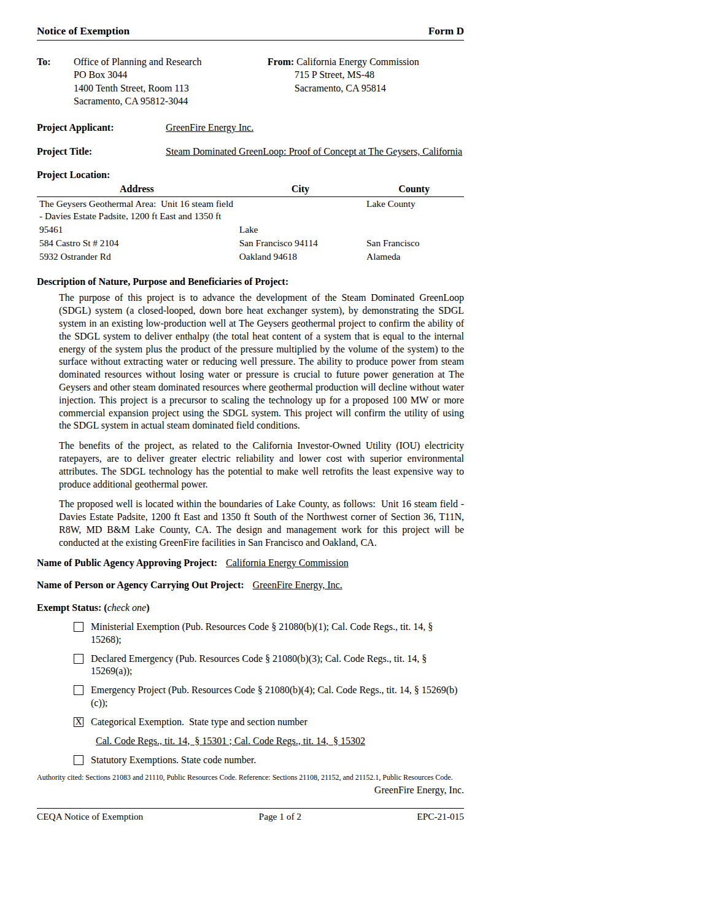Notice of Exemption Form D
To: Office of Planning and Research
PO Box 3044
1400 Tenth Street, Room 113
Sacramento, CA 95812-3044
From: California Energy Commission
715 P Street, MS-48
Sacramento, CA 95814
Project Applicant:
GreenFire Energy Inc.
Project Title:
Steam Dominated GreenLoop: Proof of Concept at The Geysers, California
Project Location:
| Address | City | County |
| --- | --- | --- |
| The Geysers Geothermal Area: Unit 16 steam field - Davies Estate Padsite, 1200 ft East and 1350 ft | | Lake County |
| 95461 | Lake | |
| 584 Castro St # 2104 | San Francisco 94114 | San Francisco |
| 5932 Ostrander Rd | Oakland 94618 | Alameda |
Description of Nature, Purpose and Beneficiaries of Project:
The purpose of this project is to advance the development of the Steam Dominated GreenLoop (SDGL) system (a closed-looped, down bore heat exchanger system), by demonstrating the SDGL system in an existing low-production well at The Geysers geothermal project to confirm the ability of the SDGL system to deliver enthalpy (the total heat content of a system that is equal to the internal energy of the system plus the product of the pressure multiplied by the volume of the system) to the surface without extracting water or reducing well pressure. The ability to produce power from steam dominated resources without losing water or pressure is crucial to future power generation at The Geysers and other steam dominated resources where geothermal production will decline without water injection. This project is a precursor to scaling the technology up for a proposed 100 MW or more commercial expansion project using the SDGL system. This project will confirm the utility of using the SDGL system in actual steam dominated field conditions.
The benefits of the project, as related to the California Investor-Owned Utility (IOU) electricity ratepayers, are to deliver greater electric reliability and lower cost with superior environmental attributes. The SDGL technology has the potential to make well retrofits the least expensive way to produce additional geothermal power.
The proposed well is located within the boundaries of Lake County, as follows: Unit 16 steam field - Davies Estate Padsite, 1200 ft East and 1350 ft South of the Northwest corner of Section 36, T11N, R8W, MD B&M Lake County, CA. The design and management work for this project will be conducted at the existing GreenFire facilities in San Francisco and Oakland, CA.
Name of Public Agency Approving Project:
California Energy Commission
Name of Person or Agency Carrying Out Project:
GreenFire Energy, Inc.
Exempt Status: (check one)
Ministerial Exemption (Pub. Resources Code § 21080(b)(1); Cal. Code Regs., tit. 14, § 15268);
Declared Emergency (Pub. Resources Code § 21080(b)(3); Cal. Code Regs., tit. 14, § 15269(a));
Emergency Project (Pub. Resources Code § 21080(b)(4); Cal. Code Regs., tit. 14, § 15269(b)(c));
X Categorical Exemption. State type and section number
Cal. Code Regs., tit. 14, § 15301 ; Cal. Code Regs., tit. 14, § 15302
Statutory Exemptions. State code number.
Authority cited: Sections 21083 and 21110, Public Resources Code. Reference: Sections 21108, 21152, and 21152.1, Public Resources Code.
GreenFire Energy, Inc.
CEQA Notice of Exemption Page 1 of 2 EPC-21-015